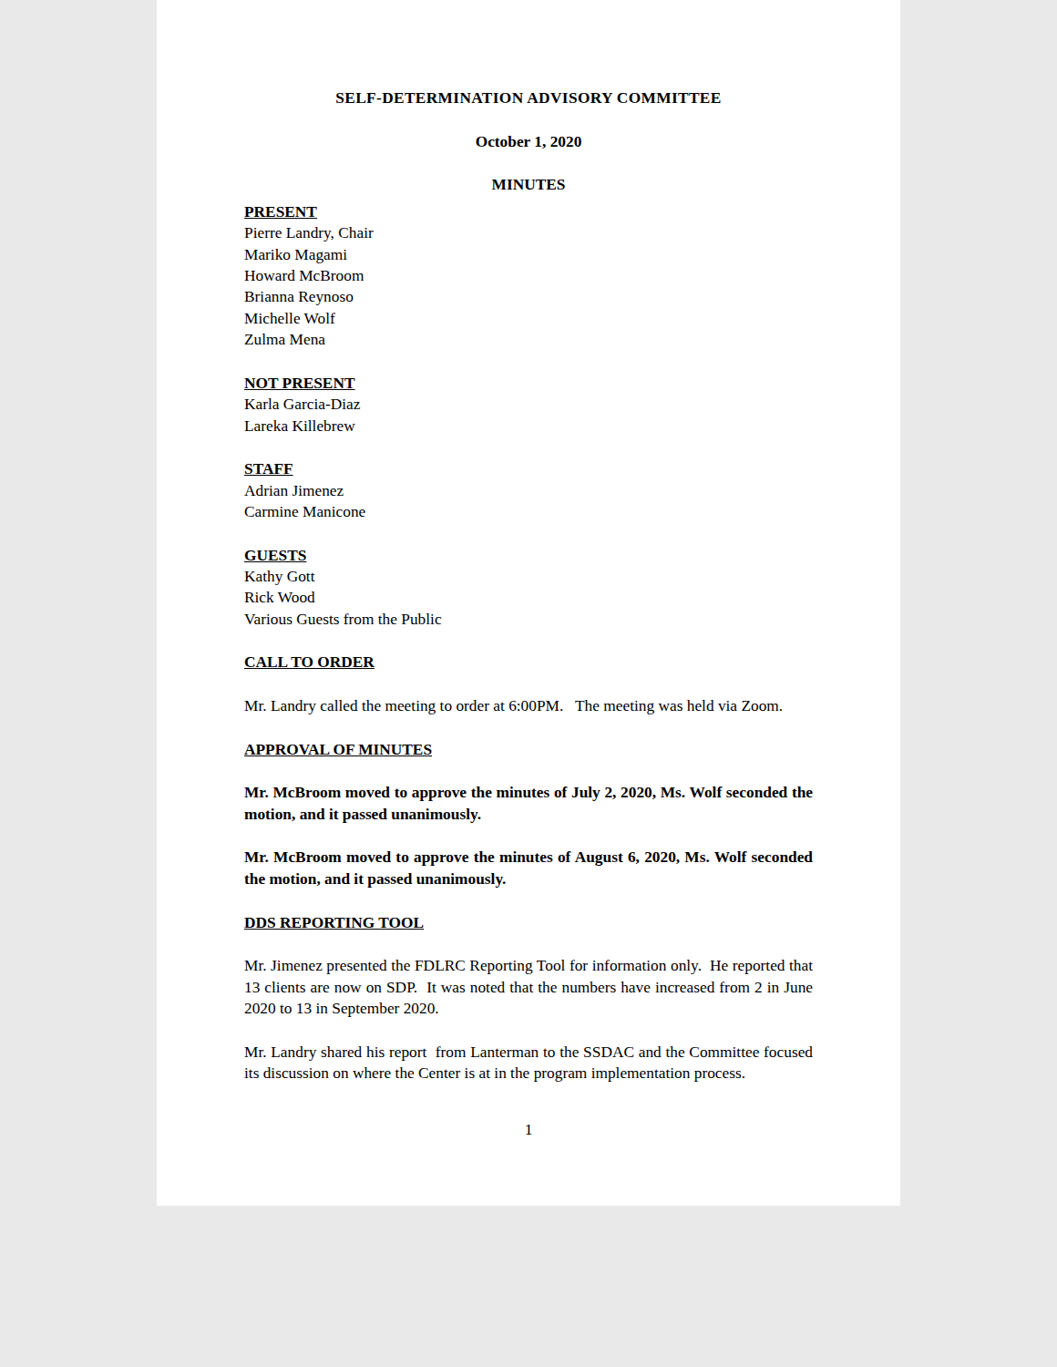SELF-DETERMINATION ADVISORY COMMITTEE
October 1, 2020
MINUTES
PRESENT
Pierre Landry, Chair
Mariko Magami
Howard McBroom
Brianna Reynoso
Michelle Wolf
Zulma Mena
NOT PRESENT
Karla Garcia-Diaz
Lareka Killebrew
STAFF
Adrian Jimenez
Carmine Manicone
GUESTS
Kathy Gott
Rick Wood
Various Guests from the Public
CALL TO ORDER
Mr. Landry called the meeting to order at 6:00PM. The meeting was held via Zoom.
APPROVAL OF MINUTES
Mr. McBroom moved to approve the minutes of July 2, 2020, Ms. Wolf seconded the motion, and it passed unanimously.
Mr. McBroom moved to approve the minutes of August 6, 2020, Ms. Wolf seconded the motion, and it passed unanimously.
DDS REPORTING TOOL
Mr. Jimenez presented the FDLRC Reporting Tool for information only. He reported that 13 clients are now on SDP. It was noted that the numbers have increased from 2 in June 2020 to 13 in September 2020.
Mr. Landry shared his report from Lanterman to the SSDAC and the Committee focused its discussion on where the Center is at in the program implementation process.
1